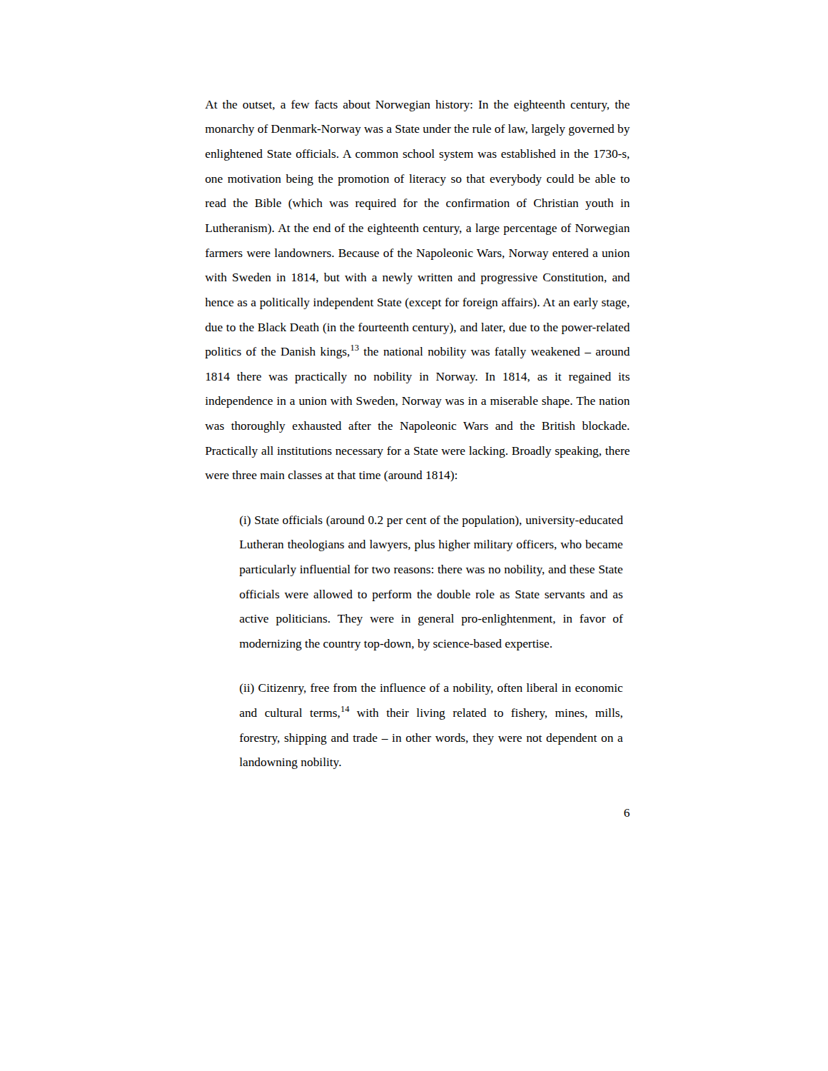At the outset, a few facts about Norwegian history: In the eighteenth century, the monarchy of Denmark-Norway was a State under the rule of law, largely governed by enlightened State officials. A common school system was established in the 1730-s, one motivation being the promotion of literacy so that everybody could be able to read the Bible (which was required for the confirmation of Christian youth in Lutheranism). At the end of the eighteenth century, a large percentage of Norwegian farmers were landowners. Because of the Napoleonic Wars, Norway entered a union with Sweden in 1814, but with a newly written and progressive Constitution, and hence as a politically independent State (except for foreign affairs). At an early stage, due to the Black Death (in the fourteenth century), and later, due to the power-related politics of the Danish kings,13 the national nobility was fatally weakened – around 1814 there was practically no nobility in Norway. In 1814, as it regained its independence in a union with Sweden, Norway was in a miserable shape. The nation was thoroughly exhausted after the Napoleonic Wars and the British blockade. Practically all institutions necessary for a State were lacking. Broadly speaking, there were three main classes at that time (around 1814):
(i) State officials (around 0.2 per cent of the population), university-educated Lutheran theologians and lawyers, plus higher military officers, who became particularly influential for two reasons: there was no nobility, and these State officials were allowed to perform the double role as State servants and as active politicians. They were in general pro-enlightenment, in favor of modernizing the country top-down, by science-based expertise.
(ii) Citizenry, free from the influence of a nobility, often liberal in economic and cultural terms,14 with their living related to fishery, mines, mills, forestry, shipping and trade – in other words, they were not dependent on a landowning nobility.
6